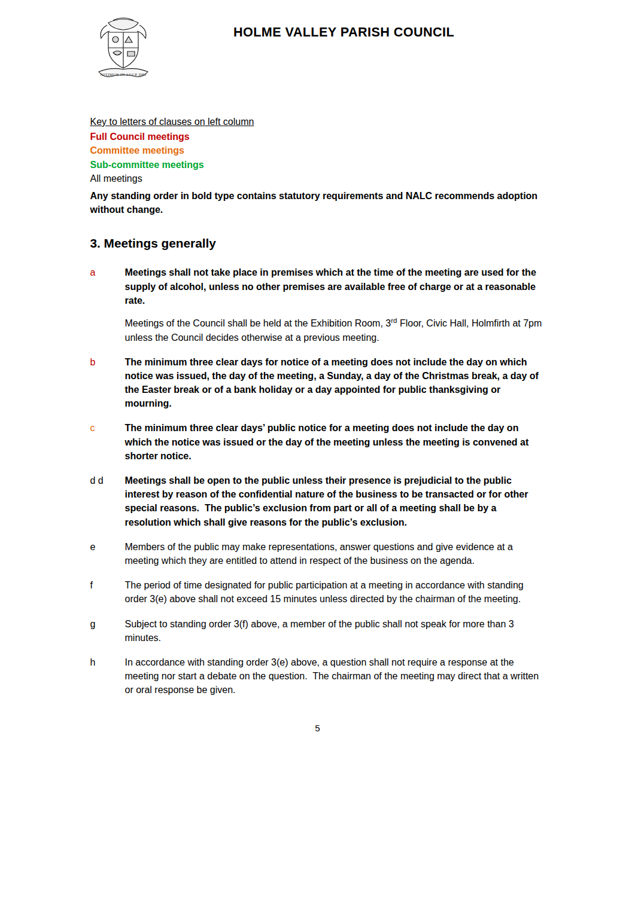NITIMUR IN LUCE DEI
HOLME VALLEY PARISH COUNCIL
Key to letters of clauses on left column
Full Council meetings
Committee meetings
Sub-committee meetings
All meetings
Any standing order in bold type contains statutory requirements and NALC recommends adoption without change.
3. Meetings generally
a
Meetings shall not take place in premises which at the time of the meeting are used for the supply of alcohol, unless no other premises are available free of charge or at a reasonable rate.
Meetings of the Council shall be held at the Exhibition Room, 3rd Floor, Civic Hall, Holmfirth at 7pm unless the Council decides otherwise at a previous meeting.
b
The minimum three clear days for notice of a meeting does not include the day on which notice was issued, the day of the meeting, a Sunday, a day of the Christmas break, a day of the Easter break or of a bank holiday or a day appointed for public thanksgiving or mourning.
c
The minimum three clear days’ public notice for a meeting does not include the day on which the notice was issued or the day of the meeting unless the meeting is convened at shorter notice.
d d
Meetings shall be open to the public unless their presence is prejudicial to the public interest by reason of the confidential nature of the business to be transacted or for other special reasons. The public’s exclusion from part or all of a meeting shall be by a resolution which shall give reasons for the public’s exclusion.
e
Members of the public may make representations, answer questions and give evidence at a meeting which they are entitled to attend in respect of the business on the agenda.
f
The period of time designated for public participation at a meeting in accordance with standing order 3(e) above shall not exceed 15 minutes unless directed by the chairman of the meeting.
g
Subject to standing order 3(f) above, a member of the public shall not speak for more than 3 minutes.
h
In accordance with standing order 3(e) above, a question shall not require a response at the meeting nor start a debate on the question. The chairman of the meeting may direct that a written or oral response be given.
5